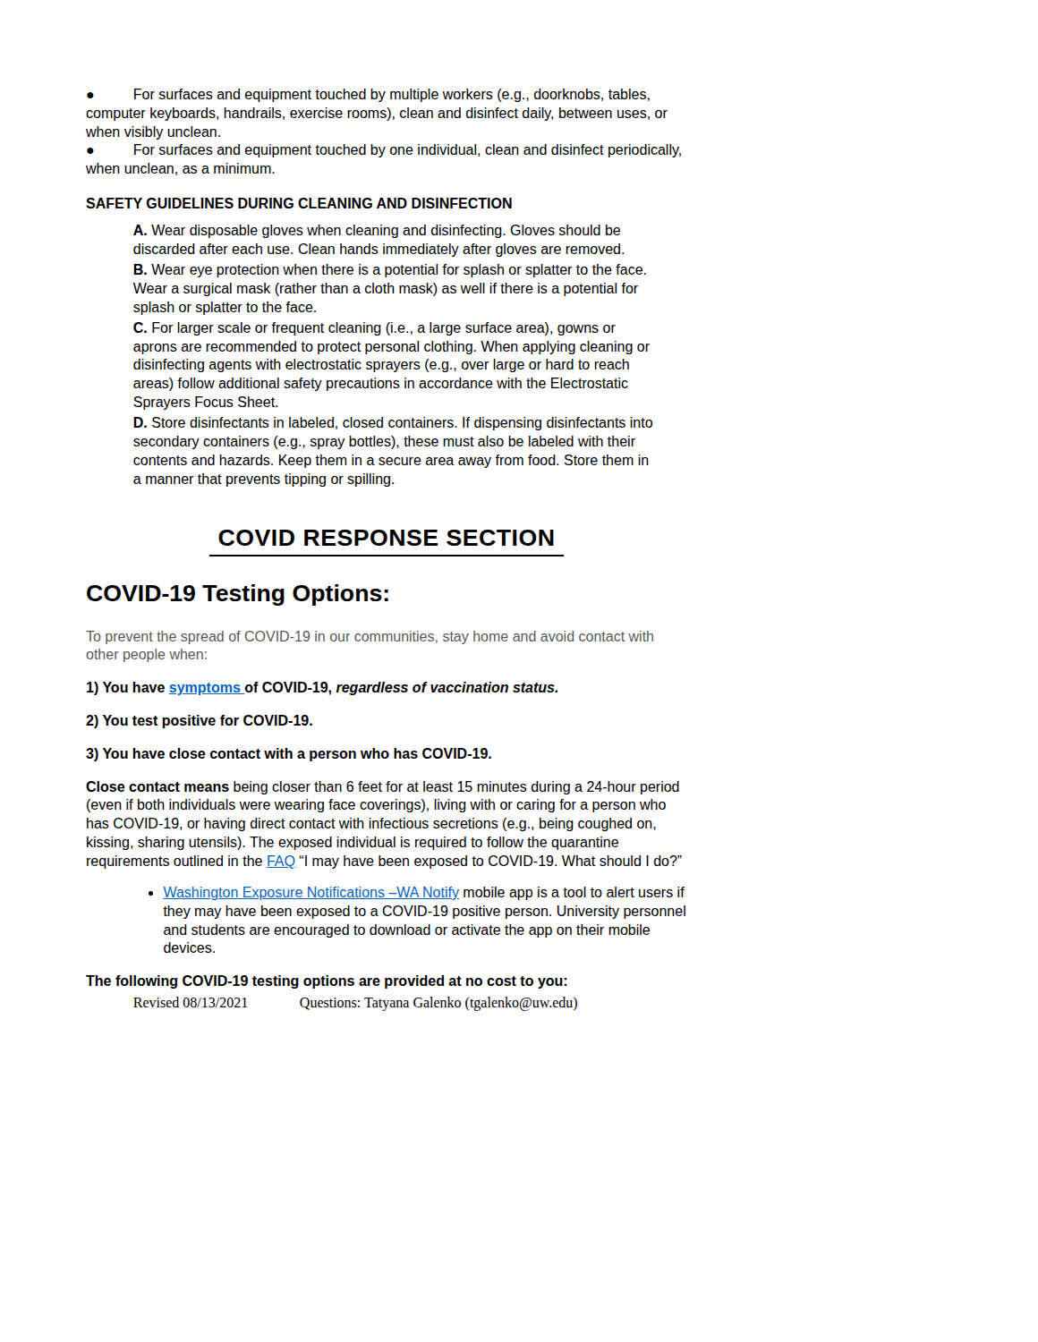●For surfaces and equipment touched by multiple workers (e.g., doorknobs, tables, computer keyboards, handrails, exercise rooms), clean and disinfect daily, between uses, or when visibly unclean.
●For surfaces and equipment touched by one individual, clean and disinfect periodically, when unclean, as a minimum.
SAFETY GUIDELINES DURING CLEANING AND DISINFECTION
A. Wear disposable gloves when cleaning and disinfecting. Gloves should be discarded after each use. Clean hands immediately after gloves are removed.
B. Wear eye protection when there is a potential for splash or splatter to the face. Wear a surgical mask (rather than a cloth mask) as well if there is a potential for splash or splatter to the face.
C. For larger scale or frequent cleaning (i.e., a large surface area), gowns or aprons are recommended to protect personal clothing. When applying cleaning or disinfecting agents with electrostatic sprayers (e.g., over large or hard to reach areas) follow additional safety precautions in accordance with the Electrostatic Sprayers Focus Sheet.
D. Store disinfectants in labeled, closed containers. If dispensing disinfectants into secondary containers (e.g., spray bottles), these must also be labeled with their contents and hazards. Keep them in a secure area away from food. Store them in a manner that prevents tipping or spilling.
COVID RESPONSE SECTION
COVID-19 Testing Options:
To prevent the spread of COVID-19 in our communities, stay home and avoid contact with other people when:
1) You have symptoms of COVID-19, regardless of vaccination status.
2) You test positive for COVID-19.
3) You have close contact with a person who has COVID-19.
Close contact means being closer than 6 feet for at least 15 minutes during a 24-hour period (even if both individuals were wearing face coverings), living with or caring for a person who has COVID-19, or having direct contact with infectious secretions (e.g., being coughed on, kissing, sharing utensils). The exposed individual is required to follow the quarantine requirements outlined in the FAQ “I may have been exposed to COVID-19. What should I do?”
Washington Exposure Notifications –WA Notify mobile app is a tool to alert users if they may have been exposed to a COVID-19 positive person. University personnel and students are encouraged to download or activate the app on their mobile devices.
The following COVID-19 testing options are provided at no cost to you:
Revised 08/13/2021 Questions: Tatyana Galenko (tgalenko@uw.edu)